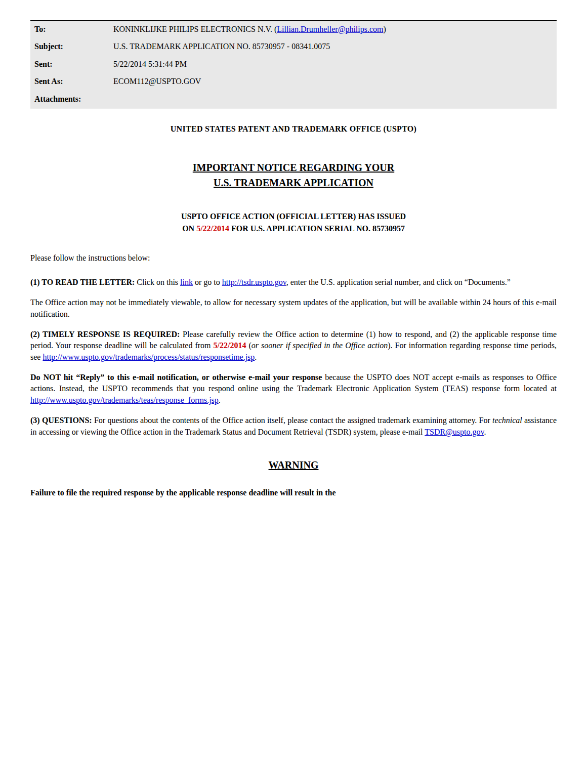| To: | KONINKLIJKE PHILIPS ELECTRONICS N.V. ( Lillian.Drumheller@philips.com ) |
| Subject: | U.S. TRADEMARK APPLICATION NO. 85730957 - 08341.0075 |
| Sent: | 5/22/2014 5:31:44 PM |
| Sent As: | ECOM112@USPTO.GOV |
| Attachments: | |
UNITED STATES PATENT AND TRADEMARK OFFICE (USPTO)
IMPORTANT NOTICE REGARDING YOUR
U.S. TRADEMARK APPLICATION
USPTO OFFICE ACTION (OFFICIAL LETTER) HAS ISSUED
ON 5/22/2014 FOR U.S. APPLICATION SERIAL NO. 85730957
Please follow the instructions below:
(1) TO READ THE LETTER: Click on this link or go to http://tsdr.uspto.gov, enter the U.S. application serial number, and click on “Documents.”
The Office action may not be immediately viewable, to allow for necessary system updates of the application, but will be available within 24 hours of this e-mail notification.
(2) TIMELY RESPONSE IS REQUIRED: Please carefully review the Office action to determine (1) how to respond, and (2) the applicable response time period. Your response deadline will be calculated from 5/22/2014 (or sooner if specified in the Office action). For information regarding response time periods, see http://www.uspto.gov/trademarks/process/status/responsetime.jsp.
Do NOT hit “Reply” to this e-mail notification, or otherwise e-mail your response because the USPTO does NOT accept e-mails as responses to Office actions. Instead, the USPTO recommends that you respond online using the Trademark Electronic Application System (TEAS) response form located at http://www.uspto.gov/trademarks/teas/response_forms.jsp.
(3) QUESTIONS: For questions about the contents of the Office action itself, please contact the assigned trademark examining attorney. For technical assistance in accessing or viewing the Office action in the Trademark Status and Document Retrieval (TSDR) system, please e-mail TSDR@uspto.gov.
WARNING
Failure to file the required response by the applicable response deadline will result in the